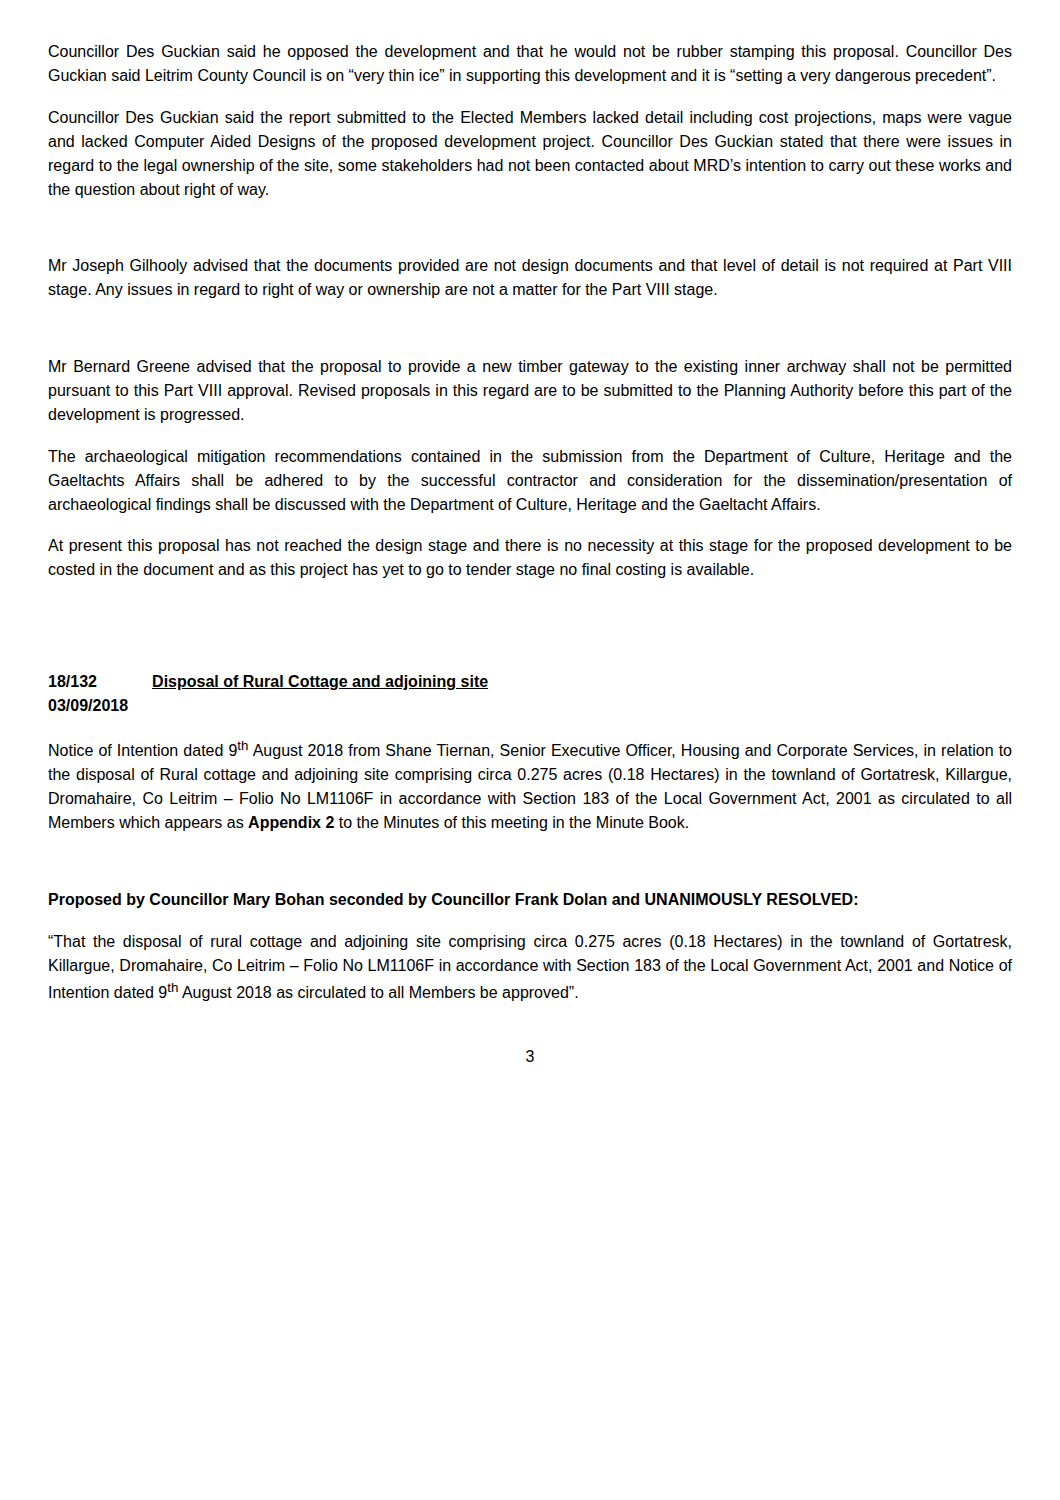Councillor Des Guckian said he opposed the development and that he would not be rubber stamping this proposal. Councillor Des Guckian said Leitrim County Council is on “very thin ice” in supporting this development and it is “setting a very dangerous precedent”.
Councillor Des Guckian said the report submitted to the Elected Members lacked detail including cost projections, maps were vague and lacked Computer Aided Designs of the proposed development project. Councillor Des Guckian stated that there were issues in regard to the legal ownership of the site, some stakeholders had not been contacted about MRD’s intention to carry out these works and the question about right of way.
Mr Joseph Gilhooly advised that the documents provided are not design documents and that level of detail is not required at Part VIII stage. Any issues in regard to right of way or ownership are not a matter for the Part VIII stage.
Mr Bernard Greene advised that the proposal to provide a new timber gateway to the existing inner archway shall not be permitted pursuant to this Part VIII approval. Revised proposals in this regard are to be submitted to the Planning Authority before this part of the development is progressed.
The archaeological mitigation recommendations contained in the submission from the Department of Culture, Heritage and the Gaeltachts Affairs shall be adhered to by the successful contractor and consideration for the dissemination/presentation of archaeological findings shall be discussed with the Department of Culture, Heritage and the Gaeltacht Affairs.
At present this proposal has not reached the design stage and there is no necessity at this stage for the proposed development to be costed in the document and as this project has yet to go to tender stage no final costing is available.
18/132
03/09/2018 Disposal of Rural Cottage and adjoining site
Notice of Intention dated 9th August 2018 from Shane Tiernan, Senior Executive Officer, Housing and Corporate Services, in relation to the disposal of Rural cottage and adjoining site comprising circa 0.275 acres (0.18 Hectares) in the townland of Gortatresk, Killargue, Dromahaire, Co Leitrim – Folio No LM1106F in accordance with Section 183 of the Local Government Act, 2001 as circulated to all Members which appears as Appendix 2 to the Minutes of this meeting in the Minute Book.
Proposed by Councillor Mary Bohan seconded by Councillor Frank Dolan and UNANIMOUSLY RESOLVED:
“That the disposal of rural cottage and adjoining site comprising circa 0.275 acres (0.18 Hectares) in the townland of Gortatresk, Killargue, Dromahaire, Co Leitrim – Folio No LM1106F in accordance with Section 183 of the Local Government Act, 2001 and Notice of Intention dated 9th August 2018 as circulated to all Members be approved”.
3